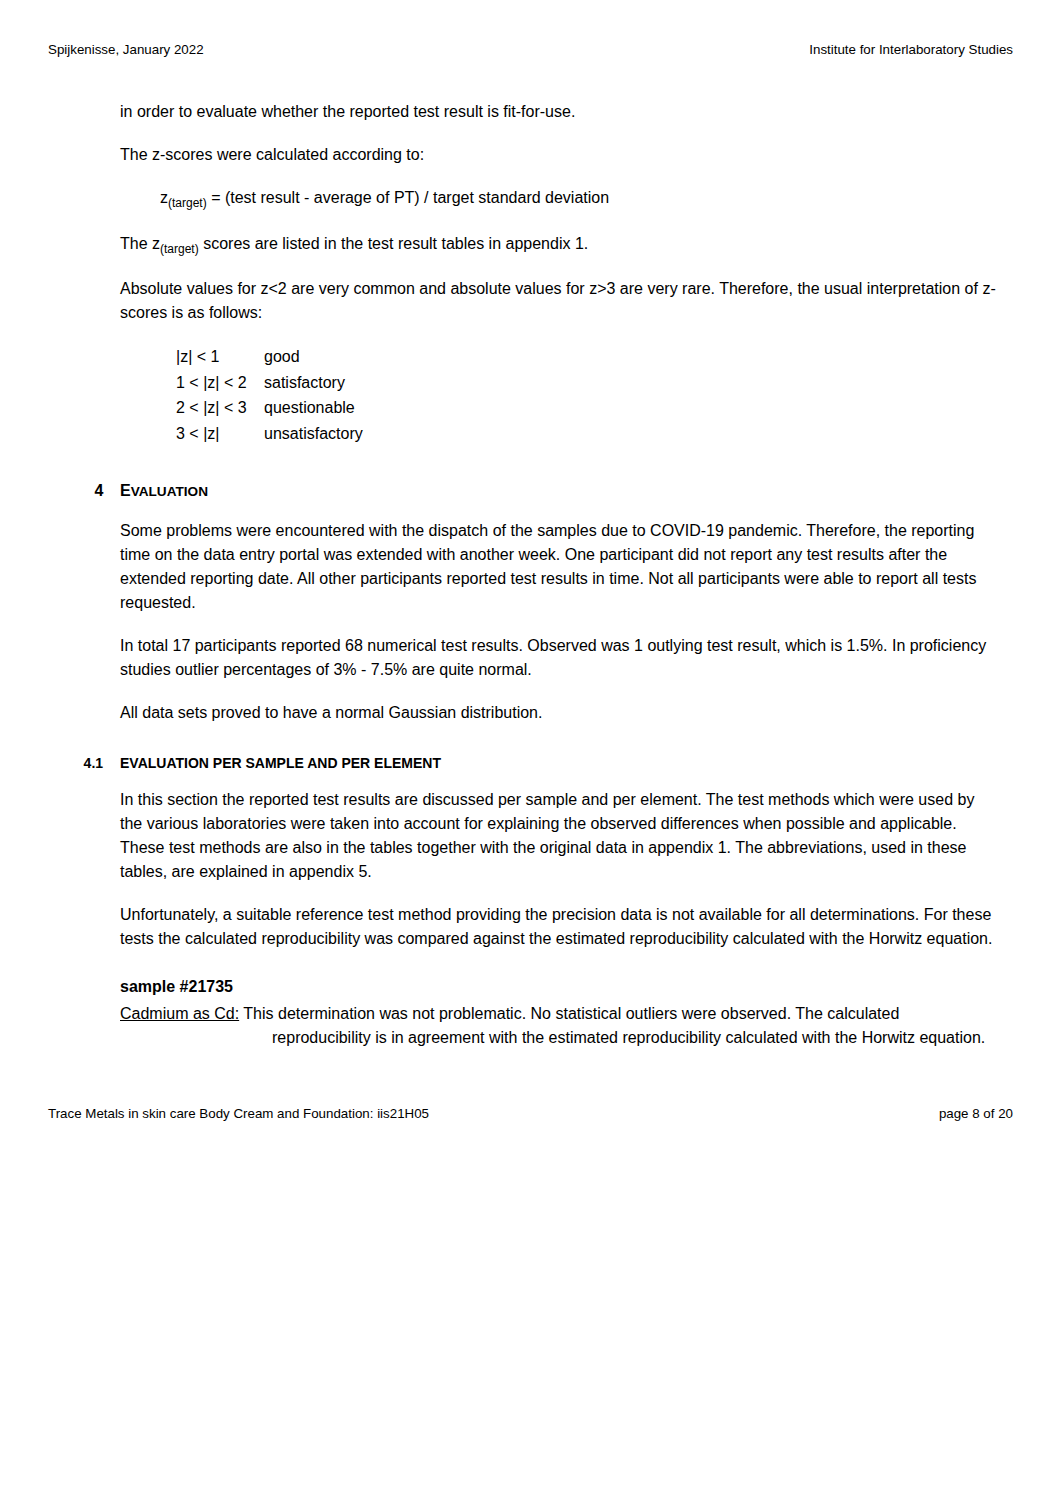Spijkenisse, January 2022
Institute for Interlaboratory Studies
in order to evaluate whether the reported test result is fit-for-use.
The z-scores were calculated according to:
z(target) = (test result - average of PT) / target standard deviation
The z(target) scores are listed in the test result tables in appendix 1.
Absolute values for z<2 are very common and absolute values for z>3 are very rare. Therefore, the usual interpretation of z-scores is as follows:
|z| < 1good
1 < |z| < 2satisfactory
2 < |z| < 3questionable
3 < |z|unsatisfactory
4 EVALUATION
Some problems were encountered with the dispatch of the samples due to COVID-19 pandemic. Therefore, the reporting time on the data entry portal was extended with another week. One participant did not report any test results after the extended reporting date. All other participants reported test results in time. Not all participants were able to report all tests requested.
In total 17 participants reported 68 numerical test results. Observed was 1 outlying test result, which is 1.5%. In proficiency studies outlier percentages of 3% - 7.5% are quite normal.
All data sets proved to have a normal Gaussian distribution.
4.1 Evaluation per sample and per element
In this section the reported test results are discussed per sample and per element. The test methods which were used by the various laboratories were taken into account for explaining the observed differences when possible and applicable. These test methods are also in the tables together with the original data in appendix 1. The abbreviations, used in these tables, are explained in appendix 5.
Unfortunately, a suitable reference test method providing the precision data is not available for all determinations. For these tests the calculated reproducibility was compared against the estimated reproducibility calculated with the Horwitz equation.
sample #21735
Cadmium as Cd: This determination was not problematic. No statistical outliers were observed. The calculated reproducibility is in agreement with the estimated reproducibility calculated with the Horwitz equation.
Trace Metals in skin care Body Cream and Foundation: iis21H05
page 8 of 20